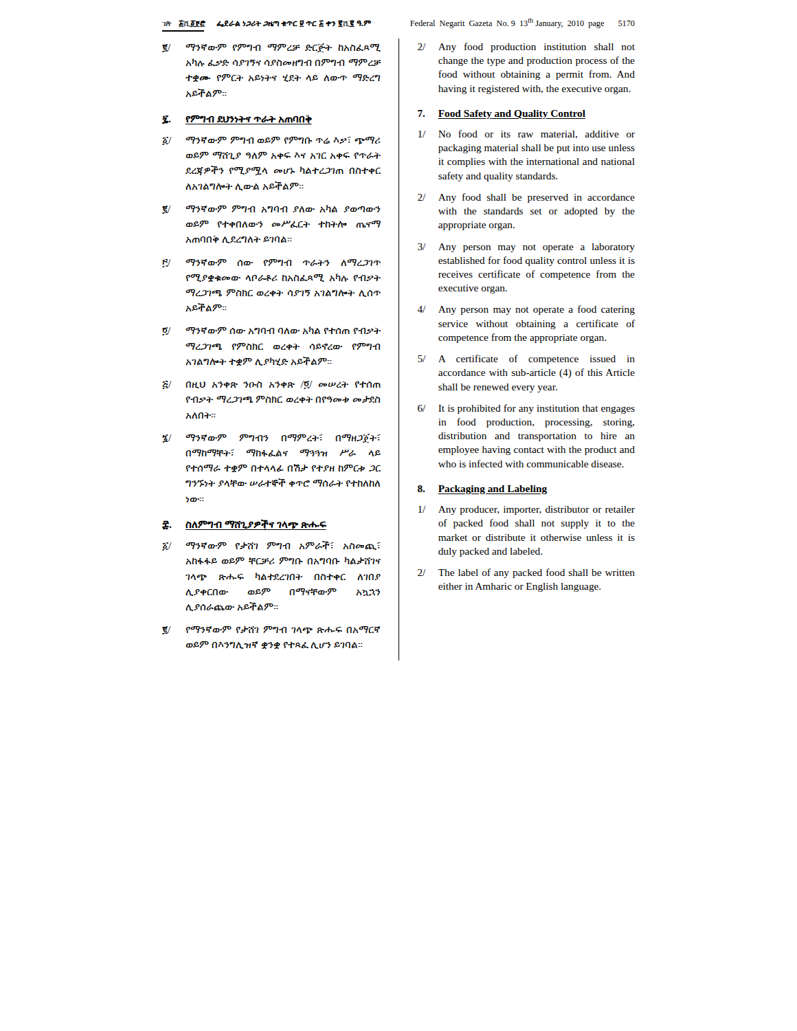ገጽ ፭ሺ፩፻፸ ፌደራል ነጋሪት ጋዜጣ ቁጥር ፱ ጥር ፭ ቀን ፪ሺ፪ ዓ.ም Federal Negarit Gazeta No. 9 13th January, 2010 page 5170
፪/
ማንኛውም የምግብ ማምረቻ ድርጅት ከአስፈጻሚ አካሉ ፈቃድ ሳያገኝና ሳያስመዘግብ በምግብ ማምረቻ ተቋሙ የምርት አይነትና ሂደት ላይ ለውጥ ማድረግ አይችልም።
፯.
የምግብ ደህንነትና ጥራት አጠባበቅ
፩/
ማንኛውም ምግብ ወይም የምግቡ ጥሬ እቃ፣ ጭማሪ ወይም ማሸጊያ ዓለም አቀፍ እና አገር አቀፍ የጥራት ደረጃዎችን የሚያሟላ መሆኑ ካልተረጋገጠ በስተቀር ለአገልግሎት ሊውል አይችልም።
፪/
ማንኛውም ምግብ አግባብ ያለው አካል ያወጣውን ወይም የተቀበለውን መሥፈርት ተከትሎ ጤናማ አጠባበቅ ሊደረግለት ይገባል።
፫/
ማንኛውም ሰው የምግብ ጥራትን ለማረጋገጥ የሚያቋቁመው ላቦራቶሪ ከአስፈጻሚ አካሉ የብቃት ማረጋገጫ ምስክር ወረቀት ሳያገኝ አገልግሎት ሊሰጥ አይችልም።
፬/
ማንኛውም ሰው አግባብ ባለው አካል የተሰጠ የብቃት ማረጋገጫ የምስክር ወረቀት ሳይኖረው የምግብ አገልግሎት ተቋም ሊያካሂድ አይችልም።
፭/
በዚህ አንቀጽ ንዑስ አንቀጽ /፬/ መሠረት የተሰጠ የብቃት ማረጋገጫ ምስክር ወረቀት በየዓመቱ መታደስ አለበት።
፮/
ማንኛውም ምግብን በማምረት፣ በማዘጋጀት፣ በማከማቸት፣ ማከፋፈልና ማጓጓዝ ሥራ ላይ የተሰማራ ተቋም በተላላፊ በሽታ የተያዘ ከምርቱ ጋር ግንኙነት ያላቸው ሠራተኞች ቀጥሮ ማሰራት የተከለከለ ነው።
፰.
ስለምግብ ማሸጊያዎችና ገላጭ ጽሑፍ
፩/
ማንኛውም የታሸገ ምግብ አምራች፣ አስመጪ፣ አከፋፋይ ወይም ቸርቻሪ ምግቡ በአግባቡ ካልታሸገና ገላጭ ጽሑፍ ካልተደረገበት በስተቀር ለገበያ ሊያቀርበው ወይም በማናቸውም አኳኋን ሊያሰራጨው አይችልም።
፪/
የማንኛውም የታሸገ ምግብ ገላጭ ጽሑፍ በአማርኛ ወይም በእንግሊዝኛ ቋንቋ የተጻፈ ሊሆን ይገባል።
2/
Any food production institution shall not change the type and production process of the food without obtaining a permit from. And having it registered with, the executive organ.
7.
Food Safety and Quality Control
1/
No food or its raw material, additive or packaging material shall be put into use unless it complies with the international and national safety and quality standards.
2/
Any food shall be preserved in accordance with the standards set or adopted by the appropriate organ.
3/
Any person may not operate a laboratory established for food quality control unless it is receives certificate of competence from the executive organ.
4/
Any person may not operate a food catering service without obtaining a certificate of competence from the appropriate organ.
5/
A certificate of competence issued in accordance with sub-article (4) of this Article shall be renewed every year.
6/
It is prohibited for any institution that engages in food production, processing, storing, distribution and transportation to hire an employee having contact with the product and who is infected with communicable disease.
8.
Packaging and Labeling
1/
Any producer, importer, distributor or retailer of packed food shall not supply it to the market or distribute it otherwise unless it is duly packed and labeled.
2/
The label of any packed food shall be written either in Amharic or English language.